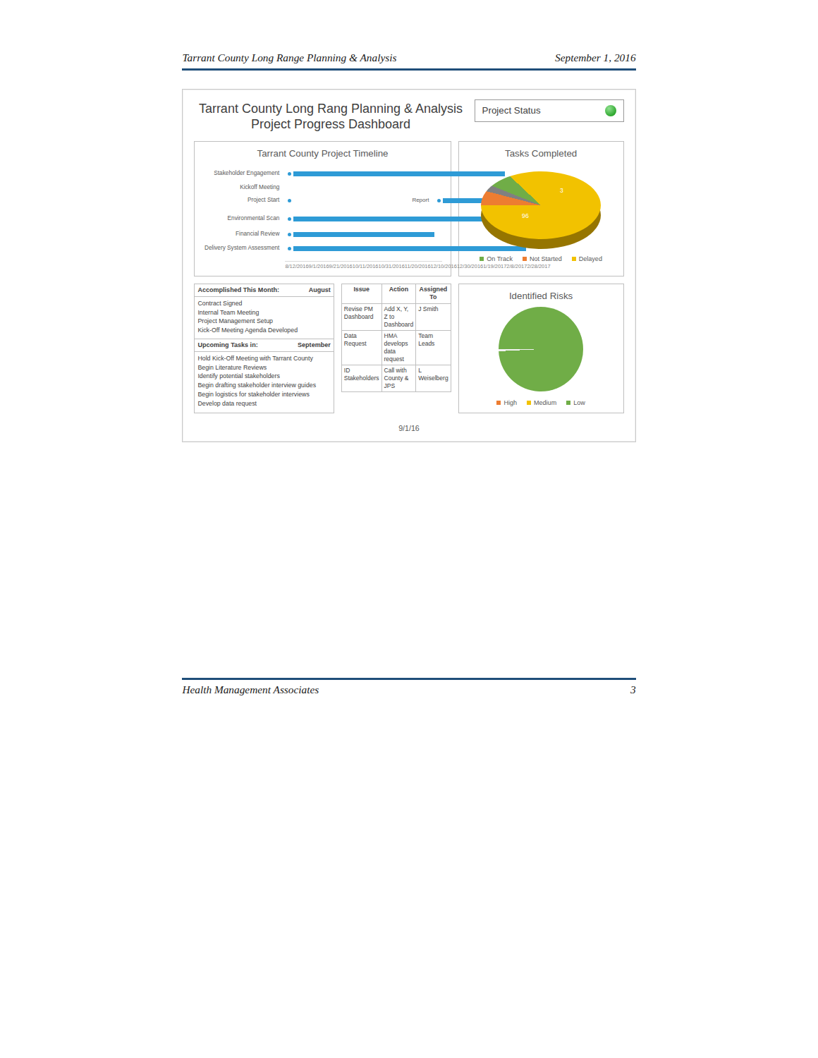Tarrant County Long Range Planning & Analysis
September 1, 2016
Tarrant County Long Rang Planning & Analysis
Project Progress Dashboard
Project Status
Tarrant County Project Timeline
Stakeholder Engagement
Kickoff Meeting
Project Start Report
Environmental Scan Project End
Financial Review
Delivery System Assessment
8/12/2016 9/1/2016 9/21/2016 10/11/2016 10/31/2016 11/20/2016 12/10/2016 12/30/2016 1/19/2017 2/8/2017 2/28/2017
Tasks Completed
96 3
On Track Not Started Delayed
Accomplished This Month: August
Contract Signed
Internal Team Meeting
Project Management Setup
Kick-Off Meeting Agenda Developed
Upcoming Tasks in: September
Hold Kick-Off Meeting with Tarrant County
Begin Literature Reviews
Identify potential stakeholders
Begin drafting stakeholder interview guides
Begin logistics for stakeholder interviews
Develop data request
| Issue | Action | Assigned To |
| --- | --- | --- |
| Revise PM Dashboard | Add X, Y, Z to Dashboard | J Smith |
| Data Request | HMA develops data request | Team Leads |
| ID Stakeholders | Call with County & JPS | L Weiselberg |
Identified Risks
High Medium Low
9/1/16
Health Management Associates
3